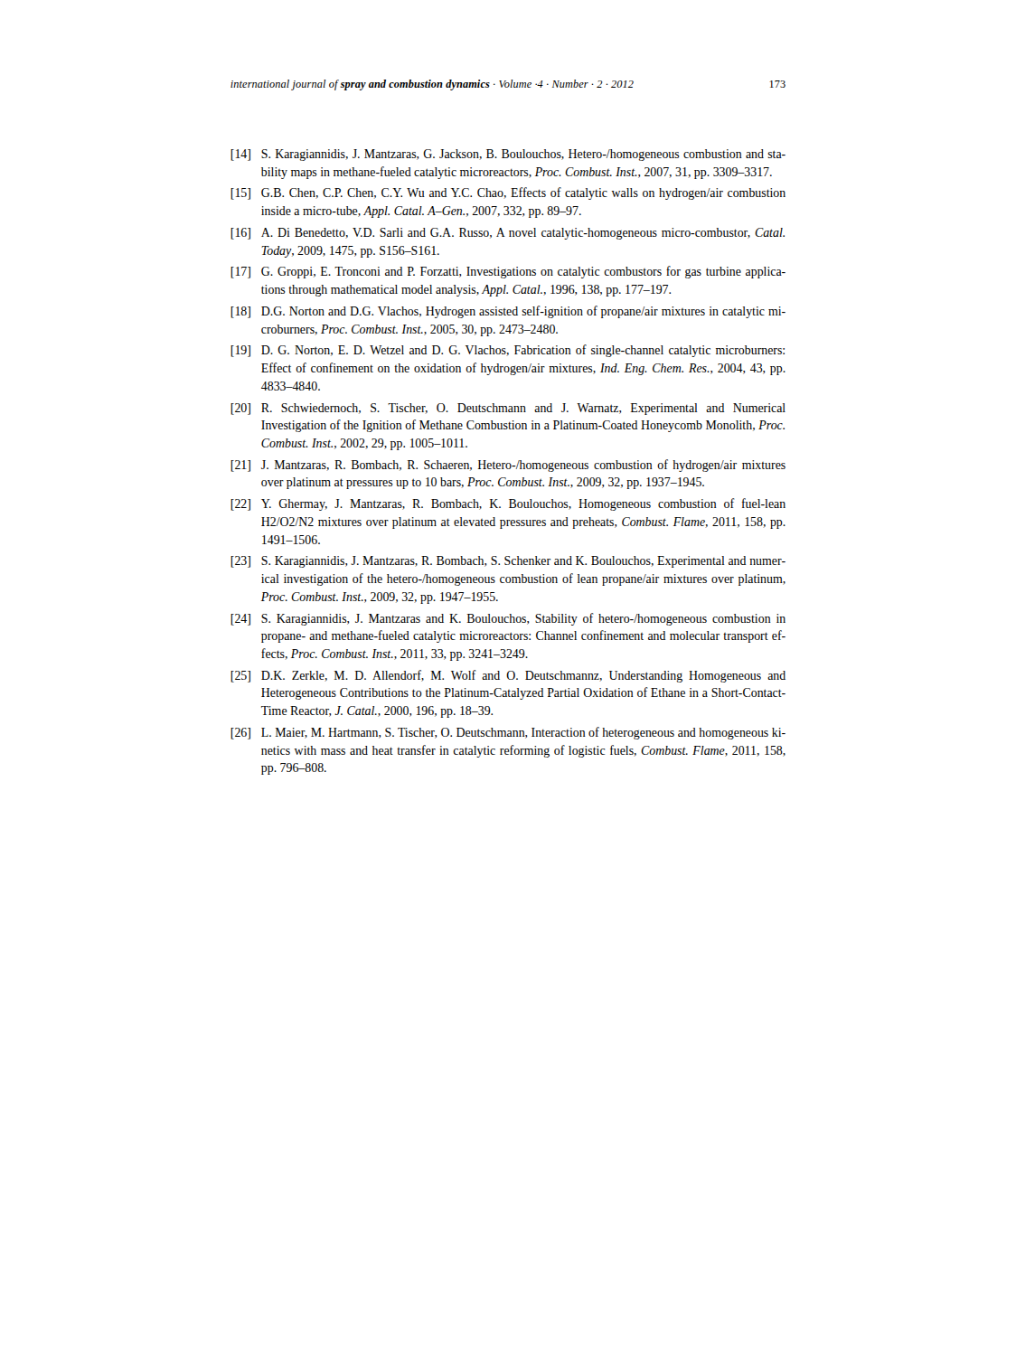international journal of spray and combustion dynamics · Volume ·4 · Number · 2 · 2012 173
[14] S. Karagiannidis, J. Mantzaras, G. Jackson, B. Boulouchos, Hetero-/homogeneous combustion and stability maps in methane-fueled catalytic microreactors, Proc. Combust. Inst., 2007, 31, pp. 3309–3317.
[15] G.B. Chen, C.P. Chen, C.Y. Wu and Y.C. Chao, Effects of catalytic walls on hydrogen/air combustion inside a micro-tube, Appl. Catal. A–Gen., 2007, 332, pp. 89–97.
[16] A. Di Benedetto, V.D. Sarli and G.A. Russo, A novel catalytic-homogeneous micro-combustor, Catal. Today, 2009, 1475, pp. S156–S161.
[17] G. Groppi, E. Tronconi and P. Forzatti, Investigations on catalytic combustors for gas turbine applications through mathematical model analysis, Appl. Catal., 1996, 138, pp. 177–197.
[18] D.G. Norton and D.G. Vlachos, Hydrogen assisted self-ignition of propane/air mixtures in catalytic microburners, Proc. Combust. Inst., 2005, 30, pp. 2473–2480.
[19] D. G. Norton, E. D. Wetzel and D. G. Vlachos, Fabrication of single-channel catalytic microburners: Effect of confinement on the oxidation of hydrogen/air mixtures, Ind. Eng. Chem. Res., 2004, 43, pp. 4833–4840.
[20] R. Schwiedernoch, S. Tischer, O. Deutschmann and J. Warnatz, Experimental and Numerical Investigation of the Ignition of Methane Combustion in a Platinum-Coated Honeycomb Monolith, Proc. Combust. Inst., 2002, 29, pp. 1005–1011.
[21] J. Mantzaras, R. Bombach, R. Schaeren, Hetero-/homogeneous combustion of hydrogen/air mixtures over platinum at pressures up to 10 bars, Proc. Combust. Inst., 2009, 32, pp. 1937–1945.
[22] Y. Ghermay, J. Mantzaras, R. Bombach, K. Boulouchos, Homogeneous combustion of fuel-lean H2/O2/N2 mixtures over platinum at elevated pressures and preheats, Combust. Flame, 2011, 158, pp. 1491–1506.
[23] S. Karagiannidis, J. Mantzaras, R. Bombach, S. Schenker and K. Boulouchos, Experimental and numerical investigation of the hetero-/homogeneous combustion of lean propane/air mixtures over platinum, Proc. Combust. Inst., 2009, 32, pp. 1947–1955.
[24] S. Karagiannidis, J. Mantzaras and K. Boulouchos, Stability of hetero-/homogeneous combustion in propane- and methane-fueled catalytic microreactors: Channel confinement and molecular transport effects, Proc. Combust. Inst., 2011, 33, pp. 3241–3249.
[25] D.K. Zerkle, M. D. Allendorf, M. Wolf and O. Deutschmannz, Understanding Homogeneous and Heterogeneous Contributions to the Platinum-Catalyzed Partial Oxidation of Ethane in a Short-Contact-Time Reactor, J. Catal., 2000, 196, pp. 18–39.
[26] L. Maier, M. Hartmann, S. Tischer, O. Deutschmann, Interaction of heterogeneous and homogeneous kinetics with mass and heat transfer in catalytic reforming of logistic fuels, Combust. Flame, 2011, 158, pp. 796–808.